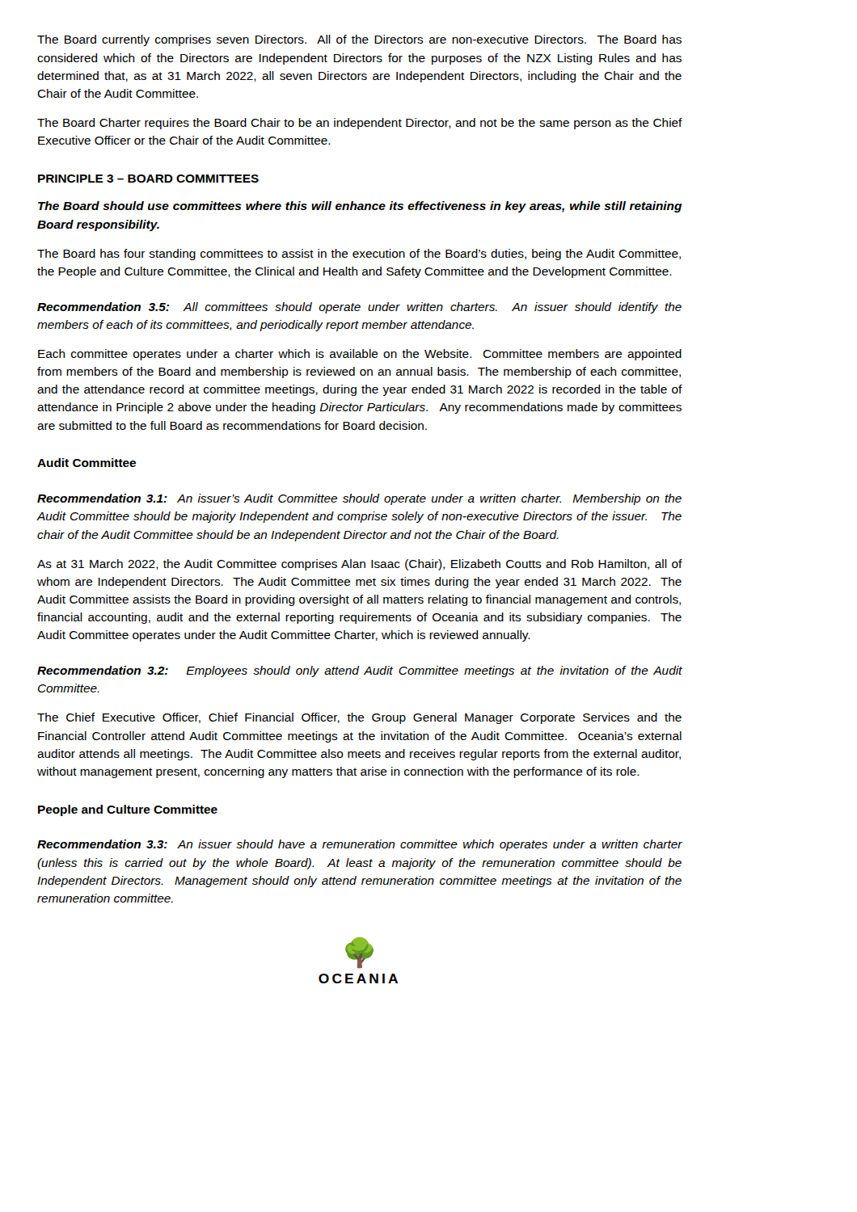The Board currently comprises seven Directors. All of the Directors are non-executive Directors. The Board has considered which of the Directors are Independent Directors for the purposes of the NZX Listing Rules and has determined that, as at 31 March 2022, all seven Directors are Independent Directors, including the Chair and the Chair of the Audit Committee.
The Board Charter requires the Board Chair to be an independent Director, and not be the same person as the Chief Executive Officer or the Chair of the Audit Committee.
PRINCIPLE 3 – BOARD COMMITTEES
The Board should use committees where this will enhance its effectiveness in key areas, while still retaining Board responsibility.
The Board has four standing committees to assist in the execution of the Board’s duties, being the Audit Committee, the People and Culture Committee, the Clinical and Health and Safety Committee and the Development Committee.
Recommendation 3.5: All committees should operate under written charters. An issuer should identify the members of each of its committees, and periodically report member attendance.
Each committee operates under a charter which is available on the Website. Committee members are appointed from members of the Board and membership is reviewed on an annual basis. The membership of each committee, and the attendance record at committee meetings, during the year ended 31 March 2022 is recorded in the table of attendance in Principle 2 above under the heading Director Particulars. Any recommendations made by committees are submitted to the full Board as recommendations for Board decision.
Audit Committee
Recommendation 3.1: An issuer’s Audit Committee should operate under a written charter. Membership on the Audit Committee should be majority Independent and comprise solely of non-executive Directors of the issuer. The chair of the Audit Committee should be an Independent Director and not the Chair of the Board.
As at 31 March 2022, the Audit Committee comprises Alan Isaac (Chair), Elizabeth Coutts and Rob Hamilton, all of whom are Independent Directors. The Audit Committee met six times during the year ended 31 March 2022. The Audit Committee assists the Board in providing oversight of all matters relating to financial management and controls, financial accounting, audit and the external reporting requirements of Oceania and its subsidiary companies. The Audit Committee operates under the Audit Committee Charter, which is reviewed annually.
Recommendation 3.2: Employees should only attend Audit Committee meetings at the invitation of the Audit Committee.
The Chief Executive Officer, Chief Financial Officer, the Group General Manager Corporate Services and the Financial Controller attend Audit Committee meetings at the invitation of the Audit Committee. Oceania’s external auditor attends all meetings. The Audit Committee also meets and receives regular reports from the external auditor, without management present, concerning any matters that arise in connection with the performance of its role.
People and Culture Committee
Recommendation 3.3: An issuer should have a remuneration committee which operates under a written charter (unless this is carried out by the whole Board). At least a majority of the remuneration committee should be Independent Directors. Management should only attend remuneration committee meetings at the invitation of the remuneration committee.
🌳
OCEANIA